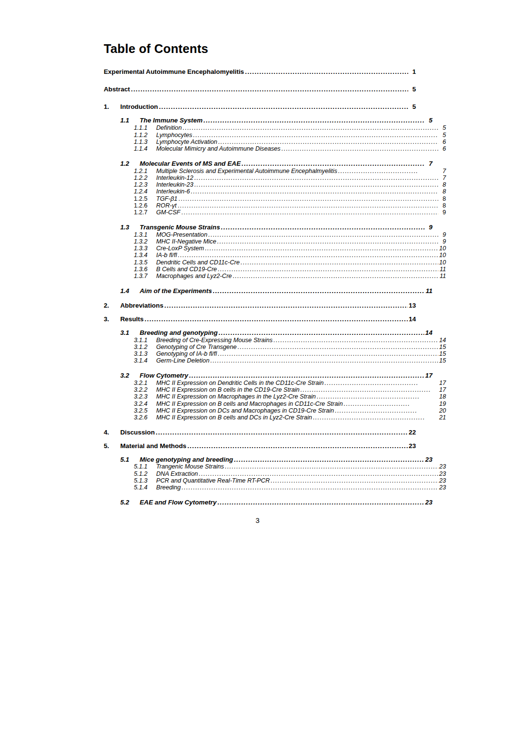Table of Contents
Experimental Autoimmune Encephalomyelitis .................................................................................................. 1
Abstract ................................................................................................................................................. 5
1. Introduction ............................................................................................................................. 5
1.1 The Immune System ......................................................................................................... 5
1.1.1 Definition ................................................................................................................................. 5
1.1.2 Lymphocytes .......................................................................................................................... 5
1.1.3 Lymphocyte Activation ......................................................................................................... 6
1.1.4 Molecular Mimicry and Autoimmune Diseases ....................................................................... 6
1.2 Molecular Events of MS and EAE ............................................................................. 7
1.2.1 Multiple Sclerosis and Experimental Autoimmune Encephalmyelitis ................................... 7
1.2.2 Interleukin-12 ......................................................................................................................... 7
1.2.3 Interleukin-23 ......................................................................................................................... 8
1.2.4 Interleukin-6 ........................................................................................................................... 8
1.2.5 TGF-β1 ................................................................................................................................. 8
1.2.6 ROR-γt ................................................................................................................................. 8
1.2.7 GM-CSF .............................................................................................................................. 9
1.3 Transgenic Mouse Strains ............................................................................................. 9
1.3.1 MOG-Presentation ................................................................................................................. 9
1.3.2 MHC II-Negative Mice ........................................................................................................... 9
1.3.3 Cre-LoxP System ................................................................................................................. 10
1.3.4 IA-b fl/fl ..................................................................................................................................... 10
1.3.5 Dendritic Cells and CD11c-Cre ......................................................................................... 10
1.3.6 B Cells and CD19-Cre ......................................................................................................... 11
1.3.7 Macrophages and Lyz2-Cre ............................................................................................. 11
1.4 Aim of the Experiments ......................................................................................................... 11
2. Abbreviations ......................................................................................................................... 13
3. Results ..................................................................................................................................... 14
3.1 Breeding and genotyping ................................................................................................. 14
3.1.1 Breeding of Cre-Expressing Mouse Strains ............................................................................. 14
3.1.2 Genotyping of Cre Transgene ............................................................................................. 15
3.1.3 Genotyping of IA-b fl/fl ......................................................................................................... 15
3.1.4 Germ-Line Deletion ............................................................................................................. 15
3.2 Flow Cytometry ................................................................................................................. 17
3.2.1 MHC II Expression on Dendritic Cells in the CD11c-Cre Strain ......................................... 17
3.2.2 MHC II Expression on B cells in the CD19-Cre Strain ......................................................... 17
3.2.3 MHC II Expression on Macrophages in the Lyz2-Cre Strain ............................................. 18
3.2.4 MHC II Expression on B cells and Macrophages in CD11c-Cre Strain ............................. 19
3.2.5 MHC II Expression on DCs and Macrophages in CD19-Cre Strain .................................... 20
3.2.6 MHC II Expression on B cells and DCs in Lyz2-Cre Strain ................................................. 21
4. Discussion ............................................................................................................................. 22
5. Material and Methods ............................................................................................................. 23
5.1 Mice genotyping and breeding ................................................................................. 23
5.1.1 Trangenic Mouse Strains ..................................................................................................... 23
5.1.2 DNA Extraction ..................................................................................................................... 23
5.1.3 PCR and Quantitative Real-Time RT-PCR ............................................................................. 23
5.1.4 Breeding ................................................................................................................................. 23
5.2 EAE and Flow Cytometry ................................................................................................. 23
3